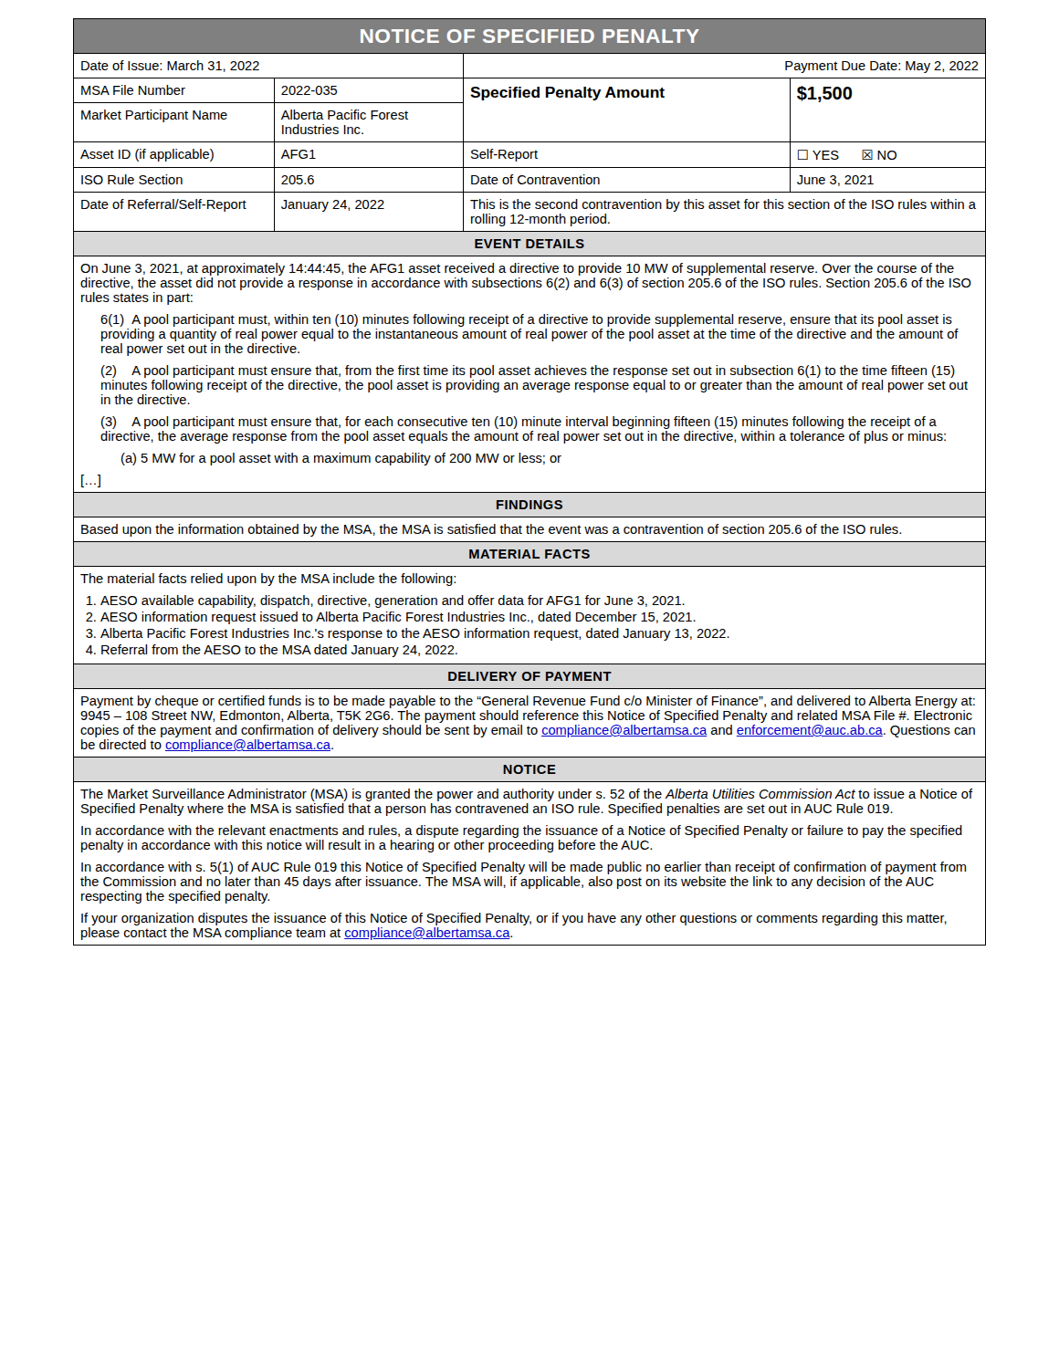| NOTICE OF SPECIFIED PENALTY |
| Date of Issue: March 31, 2022 | Payment Due Date: May 2, 2022 |
| MSA File Number | 2022-035 | Specified Penalty Amount | $1,500 |
| Market Participant Name | Alberta Pacific Forest Industries Inc. |
| Asset ID (if applicable) | AFG1 | Self-Report | ☐ YES ☒ NO |
| ISO Rule Section | 205.6 | Date of Contravention | June 3, 2021 |
| Date of Referral/Self-Report | January 24, 2022 | This is the second contravention by this asset for this section of the ISO rules within a rolling 12-month period. |
| EVENT DETAILS |
| On June 3, 2021, at approximately 14:44:45, the AFG1 asset received a directive to provide 10 MW of supplemental reserve. Over the course of the directive, the asset did not provide a response in accordance with subsections 6(2) and 6(3) of section 205.6 of the ISO rules. Section 205.6 of the ISO rules states in part: 6(1) A pool participant must, within ten (10) minutes following receipt of a directive to provide supplemental reserve, ensure that its pool asset is providing a quantity of real power equal to the instantaneous amount of real power of the pool asset at the time of the directive and the amount of real power set out in the directive. (2) A pool participant must ensure that, from the first time its pool asset achieves the response set out in subsection 6(1) to the time fifteen (15) minutes following receipt of the directive, the pool asset is providing an average response equal to or greater than the amount of real power set out in the directive. (3) A pool participant must ensure that, for each consecutive ten (10) minute interval beginning fifteen (15) minutes following the receipt of a directive, the average response from the pool asset equals the amount of real power set out in the directive, within a tolerance of plus or minus: (a) 5 MW for a pool asset with a maximum capability of 200 MW or less; or […] |
| FINDINGS |
| Based upon the information obtained by the MSA, the MSA is satisfied that the event was a contravention of section 205.6 of the ISO rules. |
| MATERIAL FACTS |
| The material facts relied upon by the MSA include the following: AESO available capability, dispatch, directive, generation and offer data for AFG1 for June 3, 2021. AESO information request issued to Alberta Pacific Forest Industries Inc., dated December 15, 2021. Alberta Pacific Forest Industries Inc.'s response to the AESO information request, dated January 13, 2022. Referral from the AESO to the MSA dated January 24, 2022. |
| DELIVERY OF PAYMENT |
| Payment by cheque or certified funds is to be made payable to the “General Revenue Fund c/o Minister of Finance”, and delivered to Alberta Energy at: 9945 – 108 Street NW, Edmonton, Alberta, T5K 2G6. The payment should reference this Notice of Specified Penalty and related MSA File #. Electronic copies of the payment and confirmation of delivery should be sent by email to compliance@albertamsa.ca and enforcement@auc.ab.ca . Questions can be directed to compliance@albertamsa.ca . |
| NOTICE |
| The Market Surveillance Administrator (MSA) is granted the power and authority under s. 52 of the Alberta Utilities Commission Act to issue a Notice of Specified Penalty where the MSA is satisfied that a person has contravened an ISO rule. Specified penalties are set out in AUC Rule 019. In accordance with the relevant enactments and rules, a dispute regarding the issuance of a Notice of Specified Penalty or failure to pay the specified penalty in accordance with this notice will result in a hearing or other proceeding before the AUC. In accordance with s. 5(1) of AUC Rule 019 this Notice of Specified Penalty will be made public no earlier than receipt of confirmation of payment from the Commission and no later than 45 days after issuance. The MSA will, if applicable, also post on its website the link to any decision of the AUC respecting the specified penalty. If your organization disputes the issuance of this Notice of Specified Penalty, or if you have any other questions or comments regarding this matter, please contact the MSA compliance team at compliance@albertamsa.ca . |